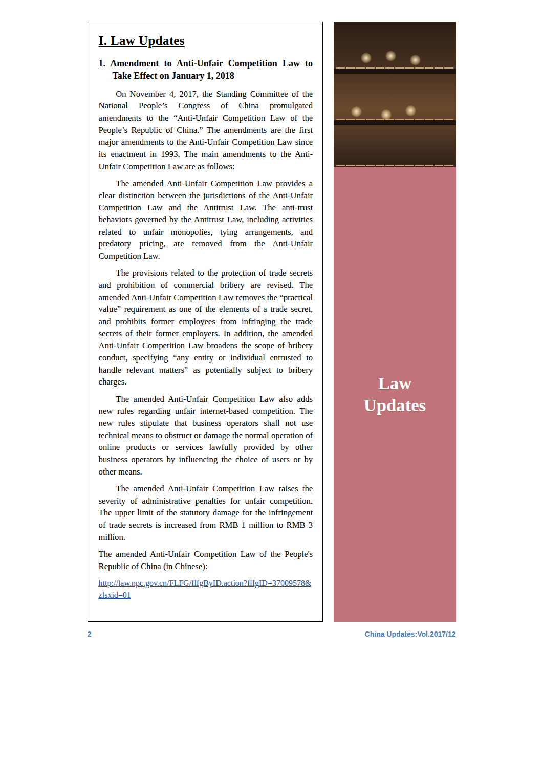I. Law Updates
1. Amendment to Anti-Unfair Competition Law to Take Effect on January 1, 2018
On November 4, 2017, the Standing Committee of the National People’s Congress of China promulgated amendments to the “Anti-Unfair Competition Law of the People’s Republic of China.” The amendments are the first major amendments to the Anti-Unfair Competition Law since its enactment in 1993. The main amendments to the Anti-Unfair Competition Law are as follows:
The amended Anti-Unfair Competition Law provides a clear distinction between the jurisdictions of the Anti-Unfair Competition Law and the Antitrust Law. The anti-trust behaviors governed by the Antitrust Law, including activities related to unfair monopolies, tying arrangements, and predatory pricing, are removed from the Anti-Unfair Competition Law.
The provisions related to the protection of trade secrets and prohibition of commercial bribery are revised. The amended Anti-Unfair Competition Law removes the “practical value” requirement as one of the elements of a trade secret, and prohibits former employees from infringing the trade secrets of their former employers. In addition, the amended Anti-Unfair Competition Law broadens the scope of bribery conduct, specifying “any entity or individual entrusted to handle relevant matters” as potentially subject to bribery charges.
The amended Anti-Unfair Competition Law also adds new rules regarding unfair internet-based competition. The new rules stipulate that business operators shall not use technical means to obstruct or damage the normal operation of online products or services lawfully provided by other business operators by influencing the choice of users or by other means.
The amended Anti-Unfair Competition Law raises the severity of administrative penalties for unfair competition. The upper limit of the statutory damage for the infringement of trade secrets is increased from RMB 1 million to RMB 3 million.
The amended Anti-Unfair Competition Law of the People's Republic of China (in Chinese):
http://law.npc.gov.cn/FLFG/flfgByID.action?flfgID=37009578&zlsxid=01
Law
Updates
2
China Updates:Vol.2017/12